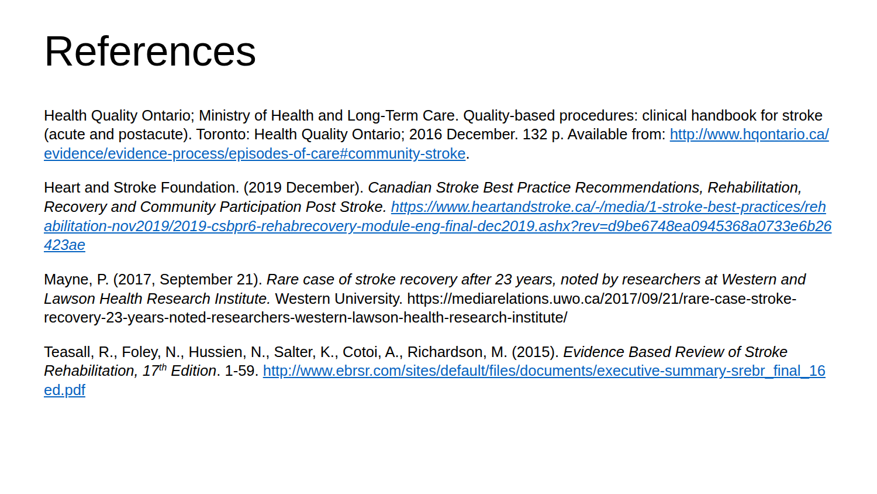References
Health Quality Ontario; Ministry of Health and Long-Term Care. Quality-based procedures: clinical handbook for stroke (acute and postacute). Toronto: Health Quality Ontario; 2016 December. 132 p. Available from: http://www.hqontario.ca/evidence/evidence-process/episodes-of-care#community-stroke.
Heart and Stroke Foundation. (2019 December). Canadian Stroke Best Practice Recommendations, Rehabilitation, Recovery and Community Participation Post Stroke. https://www.heartandstroke.ca/-/media/1-stroke-best-practices/rehabilitation-nov2019/2019-csbpr6-rehabrecovery-module-eng-final-dec2019.ashx?rev=d9be6748ea0945368a0733e6b26423ae
Mayne, P. (2017, September 21). Rare case of stroke recovery after 23 years, noted by researchers at Western and Lawson Health Research Institute. Western University. https://mediarelations.uwo.ca/2017/09/21/rare-case-stroke-recovery-23-years-noted-researchers-western-lawson-health-research-institute/
Teasall, R., Foley, N., Hussien, N., Salter, K., Cotoi, A., Richardson, M. (2015). Evidence Based Review of Stroke Rehabilitation, 17th Edition. 1-59. http://www.ebrsr.com/sites/default/files/documents/executive-summary-srebr_final_16ed.pdf